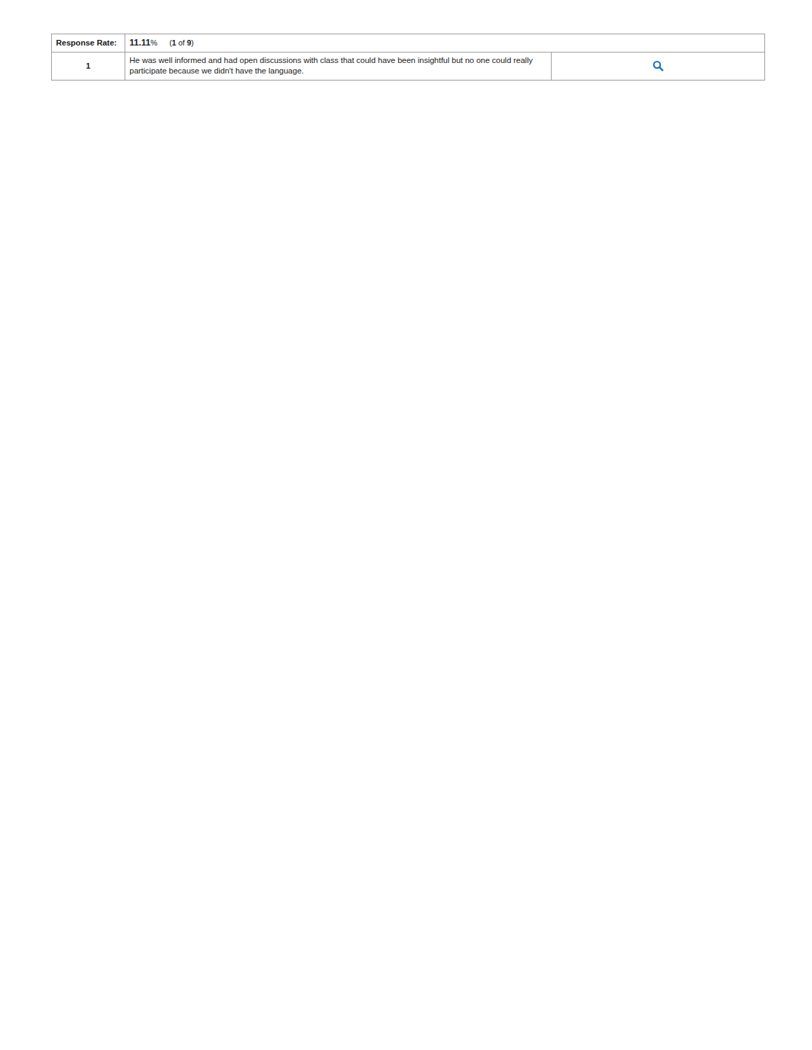| Response Rate: | 11.11 % ( 1 of 9 ) |
| 1 | He was well informed and had open discussions with class that could have been insightful but no one could really participate because we didn't have the language. | |